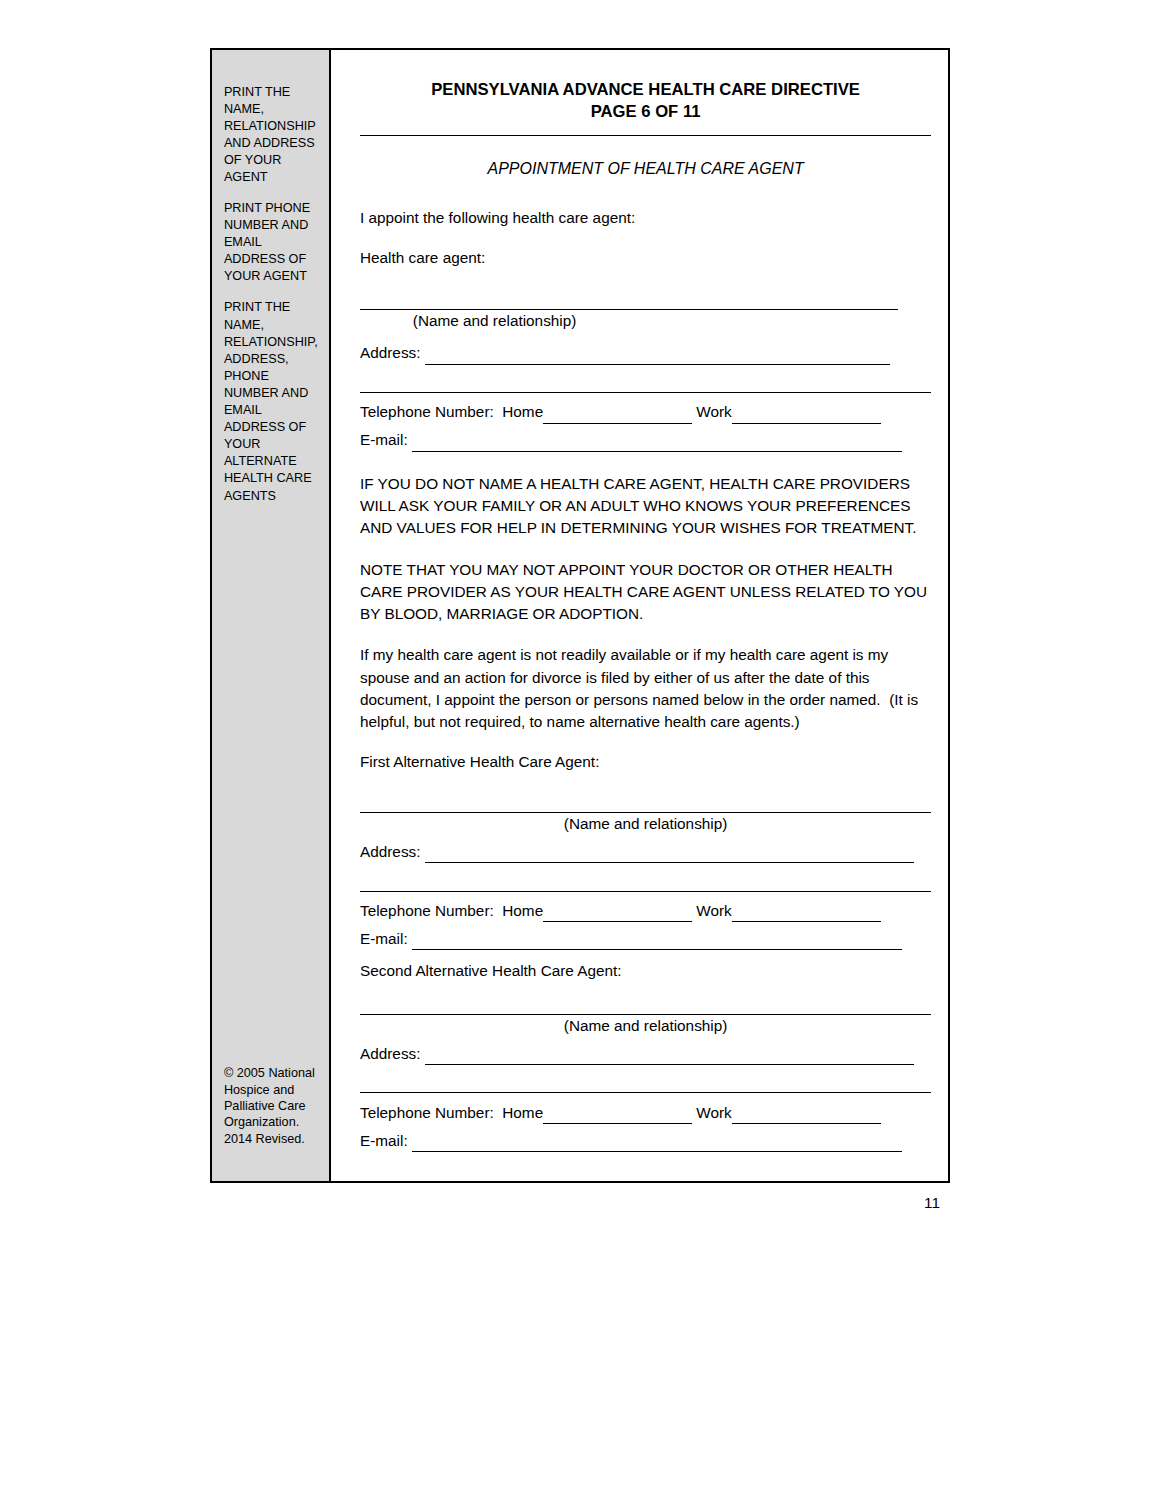Print the name, relationship and address of your agent
Print phone number and email address of your agent
Print the name, relationship, address, phone number and email address of your alternate health care agents
© 2005 National Hospice and Palliative Care Organization.
2014 Revised.
PENNSYLVANIA ADVANCE HEALTH CARE DIRECTIVE
PAGE 6 OF 11
APPOINTMENT OF HEALTH CARE AGENT
I appoint the following health care agent:
Health care agent:
(Name and relationship)
Address:
Telephone Number: Home Work
E-mail:
If you do not name a health care agent, health care providers will ask your family or an adult who knows your preferences and values for help in determining your wishes for treatment.
Note that you may not appoint your doctor or other health care provider as your health care agent unless related to you by blood, marriage or adoption.
If my health care agent is not readily available or if my health care agent is my spouse and an action for divorce is filed by either of us after the date of this document, I appoint the person or persons named below in the order named. (It is helpful, but not required, to name alternative health care agents.)
First Alternative Health Care Agent:
(Name and relationship)
Address:
Telephone Number: Home Work
E-mail:
Second Alternative Health Care Agent:
(Name and relationship)
Address:
Telephone Number: Home Work
E-mail:
11